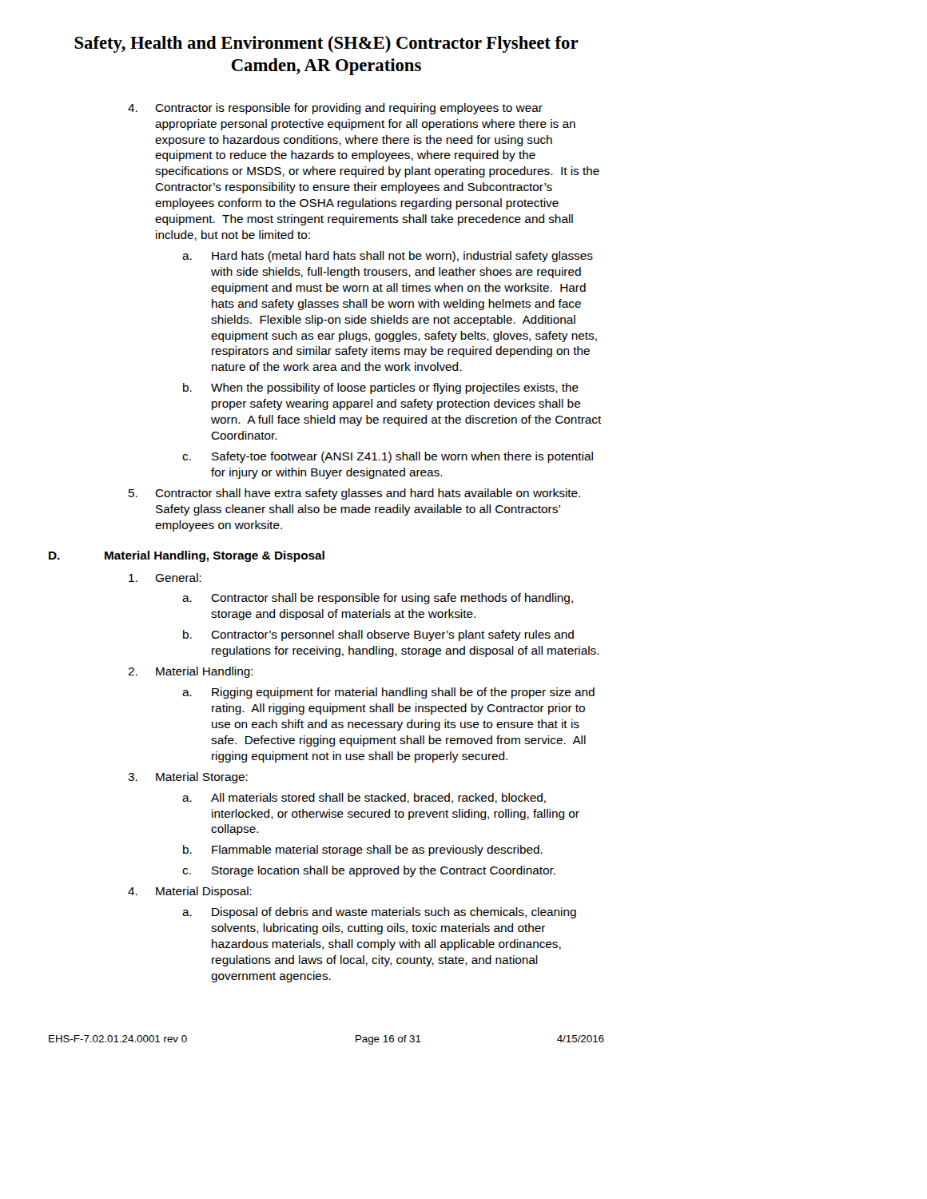Safety, Health and Environment (SH&E) Contractor Flysheet for
Camden, AR Operations
4. Contractor is responsible for providing and requiring employees to wear appropriate personal protective equipment for all operations where there is an exposure to hazardous conditions, where there is the need for using such equipment to reduce the hazards to employees, where required by the specifications or MSDS, or where required by plant operating procedures. It is the Contractor’s responsibility to ensure their employees and Subcontractor’s employees conform to the OSHA regulations regarding personal protective equipment. The most stringent requirements shall take precedence and shall include, but not be limited to:
a. Hard hats (metal hard hats shall not be worn), industrial safety glasses with side shields, full-length trousers, and leather shoes are required equipment and must be worn at all times when on the worksite. Hard hats and safety glasses shall be worn with welding helmets and face shields. Flexible slip-on side shields are not acceptable. Additional equipment such as ear plugs, goggles, safety belts, gloves, safety nets, respirators and similar safety items may be required depending on the nature of the work area and the work involved.
b. When the possibility of loose particles or flying projectiles exists, the proper safety wearing apparel and safety protection devices shall be worn. A full face shield may be required at the discretion of the Contract Coordinator.
c. Safety-toe footwear (ANSI Z41.1) shall be worn when there is potential for injury or within Buyer designated areas.
5. Contractor shall have extra safety glasses and hard hats available on worksite. Safety glass cleaner shall also be made readily available to all Contractors’ employees on worksite.
D. Material Handling, Storage & Disposal
1. General:
a. Contractor shall be responsible for using safe methods of handling, storage and disposal of materials at the worksite.
b. Contractor’s personnel shall observe Buyer’s plant safety rules and regulations for receiving, handling, storage and disposal of all materials.
2. Material Handling:
a. Rigging equipment for material handling shall be of the proper size and rating. All rigging equipment shall be inspected by Contractor prior to use on each shift and as necessary during its use to ensure that it is safe. Defective rigging equipment shall be removed from service. All rigging equipment not in use shall be properly secured.
3. Material Storage:
a. All materials stored shall be stacked, braced, racked, blocked, interlocked, or otherwise secured to prevent sliding, rolling, falling or collapse.
b. Flammable material storage shall be as previously described.
c. Storage location shall be approved by the Contract Coordinator.
4. Material Disposal:
a. Disposal of debris and waste materials such as chemicals, cleaning solvents, lubricating oils, cutting oils, toxic materials and other hazardous materials, shall comply with all applicable ordinances, regulations and laws of local, city, county, state, and national government agencies.
EHS-F-7.02.01.24.0001 rev 0
Page 16 of 31
4/15/2016